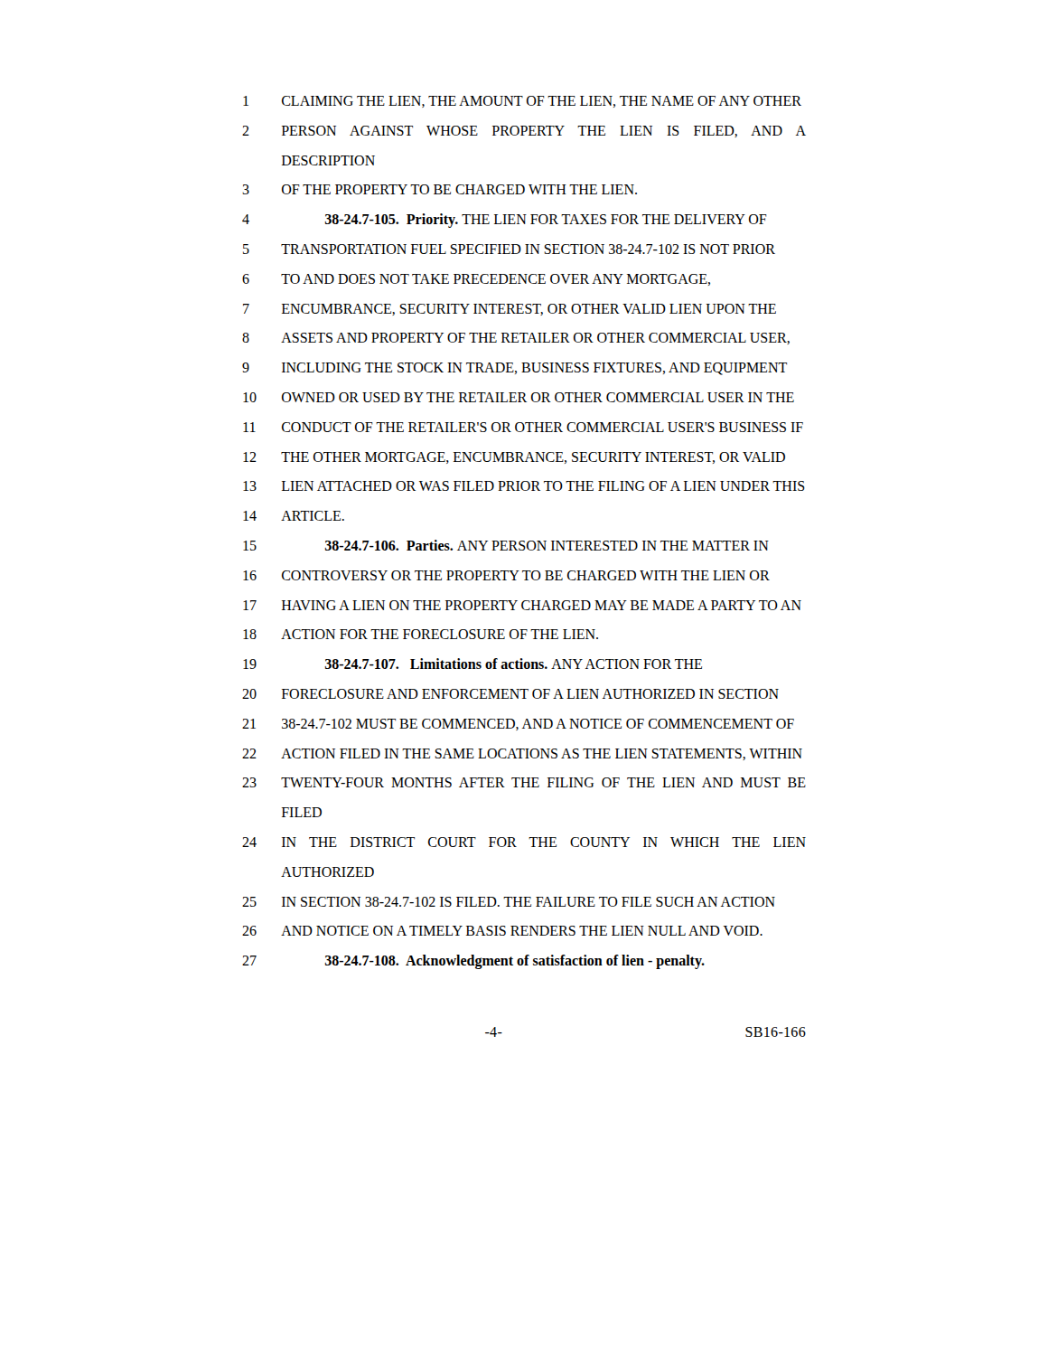| 1 | CLAIMING THE LIEN, THE AMOUNT OF THE LIEN, THE NAME OF ANY OTHER |
| 2 | PERSON AGAINST WHOSE PROPERTY THE LIEN IS FILED, AND A DESCRIPTION |
| 3 | OF THE PROPERTY TO BE CHARGED WITH THE LIEN. |
| 4 | 38-24.7-105. Priority. T HE LIEN FOR TAXES FOR THE DELIVERY OF |
| 5 | TRANSPORTATION FUEL SPECIFIED IN SECTION 38-24.7-102 IS NOT PRIOR |
| 6 | TO AND DOES NOT TAKE PRECEDENCE OVER ANY MORTGAGE, |
| 7 | ENCUMBRANCE, SECURITY INTEREST, OR OTHER VALID LIEN UPON THE |
| 8 | ASSETS AND PROPERTY OF THE RETAILER OR OTHER COMMERCIAL USER, |
| 9 | INCLUDING THE STOCK IN TRADE, BUSINESS FIXTURES, AND EQUIPMENT |
| 10 | OWNED OR USED BY THE RETAILER OR OTHER COMMERCIAL USER IN THE |
| 11 | CONDUCT OF THE RETAILER'S OR OTHER COMMERCIAL USER'S BUSINESS IF |
| 12 | THE OTHER MORTGAGE, ENCUMBRANCE, SECURITY INTEREST, OR VALID |
| 13 | LIEN ATTACHED OR WAS FILED PRIOR TO THE FILING OF A LIEN UNDER THIS |
| 14 | ARTICLE. |
| 15 | 38-24.7-106. Parties. A NY PERSON INTERESTED IN THE MATTER IN |
| 16 | CONTROVERSY OR THE PROPERTY TO BE CHARGED WITH THE LIEN OR |
| 17 | HAVING A LIEN ON THE PROPERTY CHARGED MAY BE MADE A PARTY TO AN |
| 18 | ACTION FOR THE FORECLOSURE OF THE LIEN. |
| 19 | 38-24.7-107. Limitations of actions. A NY ACTION FOR THE |
| 20 | FORECLOSURE AND ENFORCEMENT OF A LIEN AUTHORIZED IN SECTION |
| 21 | 38-24.7-102 MUST BE COMMENCED, AND A NOTICE OF COMMENCEMENT OF |
| 22 | ACTION FILED IN THE SAME LOCATIONS AS THE LIEN STATEMENTS, WITHIN |
| 23 | TWENTY-FOUR MONTHS AFTER THE FILING OF THE LIEN AND MUST BE FILED |
| 24 | IN THE DISTRICT COURT FOR THE COUNTY IN WHICH THE LIEN AUTHORIZED |
| 25 | IN SECTION 38-24.7-102 IS FILED. T HE FAILURE TO FILE SUCH AN ACTION |
| 26 | AND NOTICE ON A TIMELY BASIS RENDERS THE LIEN NULL AND VOID. |
| 27 | 38-24.7-108. Acknowledgment of satisfaction of lien - penalty. |
-4-SB16-166